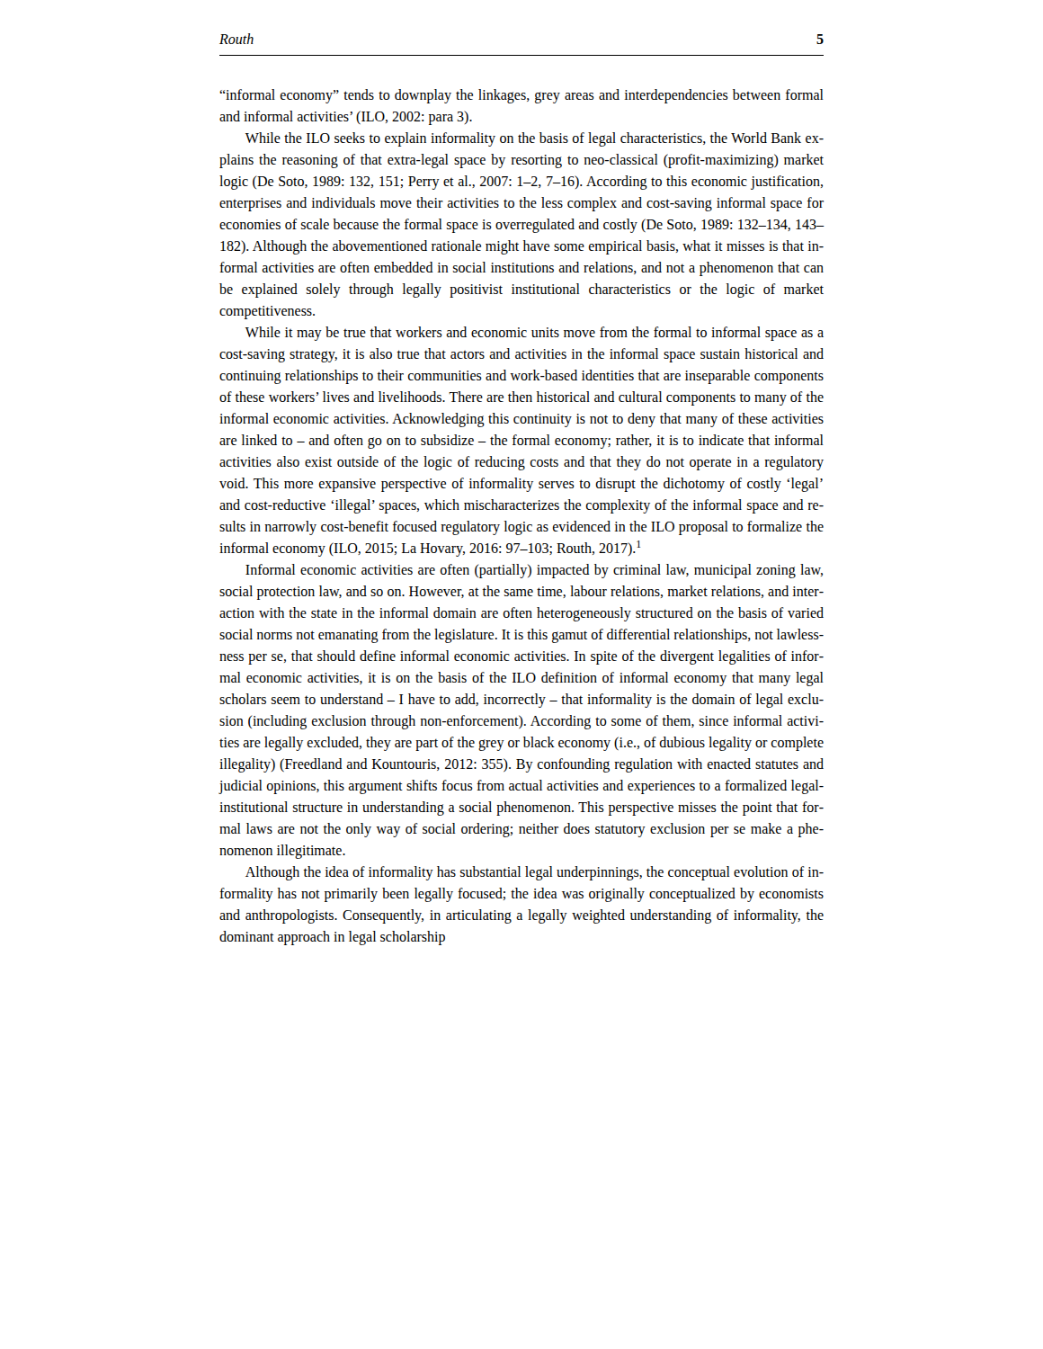Routh 5
“informal economy” tends to downplay the linkages, grey areas and interdependencies between formal and informal activities’ (ILO, 2002: para 3).
While the ILO seeks to explain informality on the basis of legal characteristics, the World Bank explains the reasoning of that extra-legal space by resorting to neo-classical (profit-maximizing) market logic (De Soto, 1989: 132, 151; Perry et al., 2007: 1–2, 7–16). According to this economic justification, enterprises and individuals move their activities to the less complex and cost-saving informal space for economies of scale because the formal space is overregulated and costly (De Soto, 1989: 132–134, 143–182). Although the abovementioned rationale might have some empirical basis, what it misses is that informal activities are often embedded in social institutions and relations, and not a phenomenon that can be explained solely through legally positivist institutional characteristics or the logic of market competitiveness.
While it may be true that workers and economic units move from the formal to informal space as a cost-saving strategy, it is also true that actors and activities in the informal space sustain historical and continuing relationships to their communities and work-based identities that are inseparable components of these workers’ lives and livelihoods. There are then historical and cultural components to many of the informal economic activities. Acknowledging this continuity is not to deny that many of these activities are linked to – and often go on to subsidize – the formal economy; rather, it is to indicate that informal activities also exist outside of the logic of reducing costs and that they do not operate in a regulatory void. This more expansive perspective of informality serves to disrupt the dichotomy of costly ‘legal’ and cost-reductive ‘illegal’ spaces, which mischaracterizes the complexity of the informal space and results in narrowly cost-benefit focused regulatory logic as evidenced in the ILO proposal to formalize the informal economy (ILO, 2015; La Hovary, 2016: 97–103; Routh, 2017).1
Informal economic activities are often (partially) impacted by criminal law, municipal zoning law, social protection law, and so on. However, at the same time, labour relations, market relations, and interaction with the state in the informal domain are often heterogeneously structured on the basis of varied social norms not emanating from the legislature. It is this gamut of differential relationships, not lawlessness per se, that should define informal economic activities. In spite of the divergent legalities of informal economic activities, it is on the basis of the ILO definition of informal economy that many legal scholars seem to understand – I have to add, incorrectly – that informality is the domain of legal exclusion (including exclusion through non-enforcement). According to some of them, since informal activities are legally excluded, they are part of the grey or black economy (i.e., of dubious legality or complete illegality) (Freedland and Kountouris, 2012: 355). By confounding regulation with enacted statutes and judicial opinions, this argument shifts focus from actual activities and experiences to a formalized legal-institutional structure in understanding a social phenomenon. This perspective misses the point that formal laws are not the only way of social ordering; neither does statutory exclusion per se make a phenomenon illegitimate.
Although the idea of informality has substantial legal underpinnings, the conceptual evolution of informality has not primarily been legally focused; the idea was originally conceptualized by economists and anthropologists. Consequently, in articulating a legally weighted understanding of informality, the dominant approach in legal scholarship